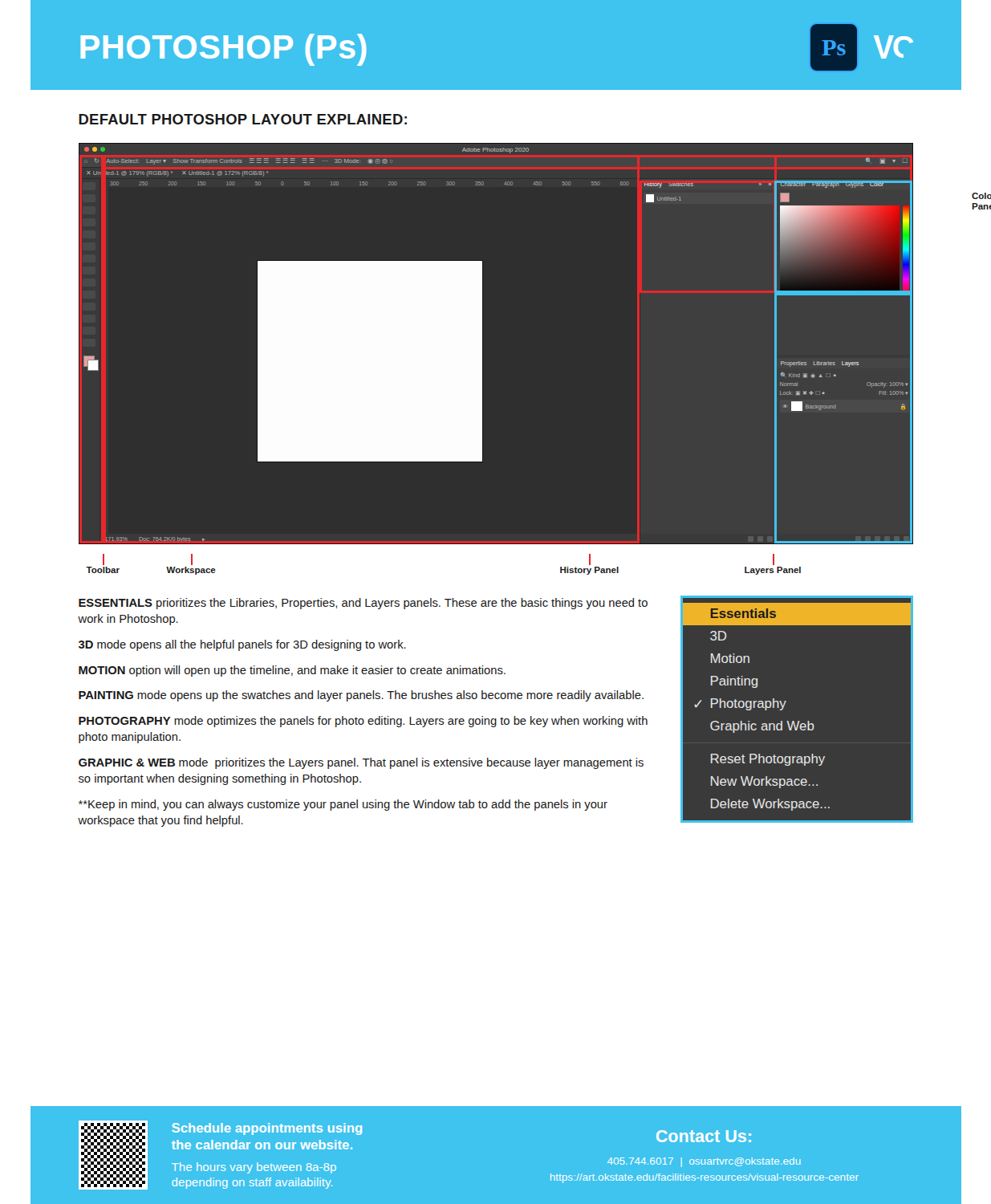PHOTOSHOP (Ps)
Ps
VC
DEFAULT PHOTOSHOP LAYOUT EXPLAINED:
Adobe Photoshop 2020
⌂↻ Auto-Select: Layer ▾ Show Transform Controls ☰ ☰ ☰ ☰ ☰ ☰ ☰ ☰ ⋯ 3D Mode: ◉ ◎ ◍ ○ 🔍 ▣▾☐
✕ Untitled-1 @ 179% (RGB/8) * ✕ Untitled-1 @ 172% (RGB/8) *
30025020015010050 050100150200250 300350400450500550600
171.93% Doc: 764.2K/0 bytes ▸
History Swatches »≡
Untitled-1
Character Paragraph Glyphs Color
Properties Libraries Layers
🔍 Kind▣◉▲☐●
Normal Opacity: 100% ▾
Lock: ▣ ✖ ✚ ☐ ●Fill: 100% ▾
👁 Background🔒
Colors
Panel
Toolbar
Workspace
History Panel
Layers Panel
ESSENTIALS prioritizes the Libraries, Properties, and Layers panels. These are the basic things you need to work in Photoshop.
3D mode opens all the helpful panels for 3D designing to work.
MOTION option will open up the timeline, and make it easier to create animations.
PAINTING mode opens up the swatches and layer panels. The brushes also become more readily available.
PHOTOGRAPHY mode optimizes the panels for photo editing. Layers are going to be key when working with photo manipulation.
GRAPHIC & WEB mode prioritizes the Layers panel. That panel is extensive because layer management is so important when designing something in Photoshop.
**Keep in mind, you can always customize your panel using the Window tab to add the panels in your workspace that you find helpful.
Essentials
3D
Motion
Painting
Photography
Graphic and Web
Reset Photography
New Workspace...
Delete Workspace...
Schedule appointments using
the calendar on our website.
The hours vary between 8a-8p
depending on staff availability.
Contact Us:
405.744.6017 | osuartvrc@okstate.edu
https://art.okstate.edu/facilities-resources/visual-resource-center